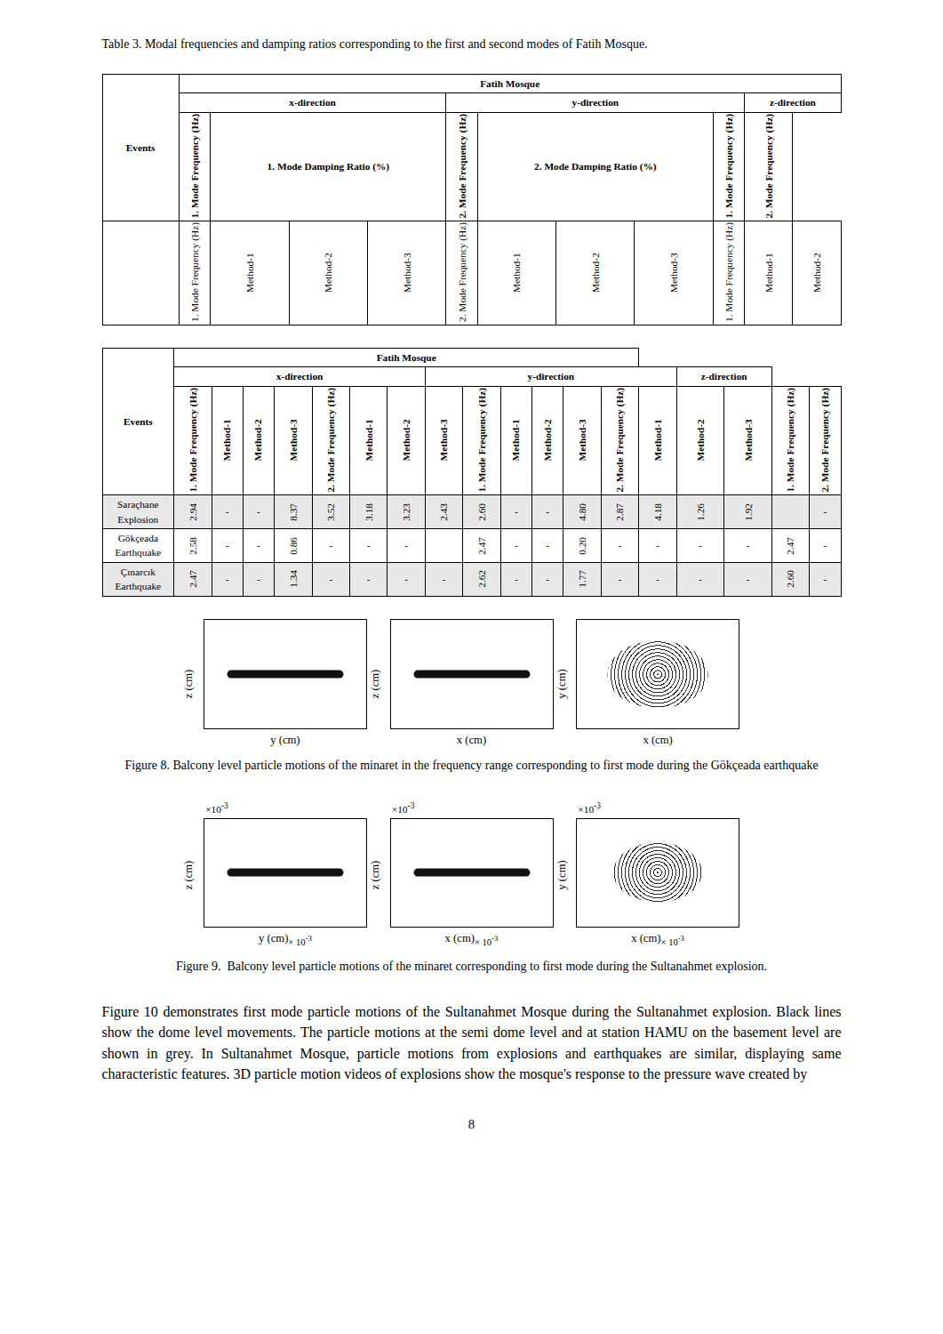Table 3. Modal frequencies and damping ratios corresponding to the first and second modes of Fatih Mosque.
| Events | Fatih Mosque |
| --- | --- |
| x-direction | y-direction | z-direction |
| 1. Mode Frequency (Hz) | 1. Mode Damping Ratio (%) | 2. Mode Frequency (Hz) | 2. Mode Damping Ratio (%) | 1. Mode Frequency (Hz) | 2. Mode Frequency (Hz) |
| | 1. Mode Frequency (Hz) | Method-1 | Method-2 | Method-3 | 2. Mode Frequency (Hz) | Method-1 | Method-2 | Method-3 | 1. Mode Frequency (Hz) | Method-1 | Method-2 |
| Events | Fatih Mosque |
| --- | --- |
| x-direction | y-direction | z-direction |
| 1. Mode Frequency (Hz) | Method-1 | Method-2 | Method-3 | 2. Mode Frequency (Hz) | Method-1 | Method-2 | Method-3 | 1. Mode Frequency (Hz) | Method-1 | Method-2 | Method-3 | 2. Mode Frequency (Hz) | Method-1 | Method-2 | Method-3 | 1. Mode Frequency (Hz) | 2. Mode Frequency (Hz) |
| Saraçhane Explosion | 2.94 | - | - | 8.37 | 3.52 | 3.18 | 3.23 | 2.43 | 2.60 | - | - | 4.80 | 2.87 | 4.18 | 1.26 | 1.92 | | - |
| Gökçeada Earthquake | 2.58 | - | - | 0.86 | - | - | - | | 2.47 | - | - | 0.20 | - | - | - | - | 2.47 | - |
| Çınarcık Earthquake | 2.47 | - | - | 1.34 | - | - | - | - | 2.62 | - | - | 1.77 | - | - | - | - | 2.60 | - |
z (cm)
0.10-0.1
-0.100.1
y (cm)
z (cm)
0.10-0.1
-0.100.1
x (cm)
y (cm)
0.10-0.1
-0.100.1
x (cm)
Figure 8. Balcony level particle motions of the minaret in the frequency range corresponding to first mode during the Gökçeada earthquake
×10-3
z (cm)
50-5
-505
y (cm)× 10-3
×10-3
z (cm)
50-5
-505
x (cm)× 10-3
×10-3
y (cm)
50-5
-505
x (cm)× 10-3
Figure 9. Balcony level particle motions of the minaret corresponding to first mode during the Sultanahmet explosion.
Figure 10 demonstrates first mode particle motions of the Sultanahmet Mosque during the Sultanahmet explosion. Black lines show the dome level movements. The particle motions at the semi dome level and at station HAMU on the basement level are shown in grey. In Sultanahmet Mosque, particle motions from explosions and earthquakes are similar, displaying same characteristic features. 3D particle motion videos of explosions show the mosque's response to the pressure wave created by
8